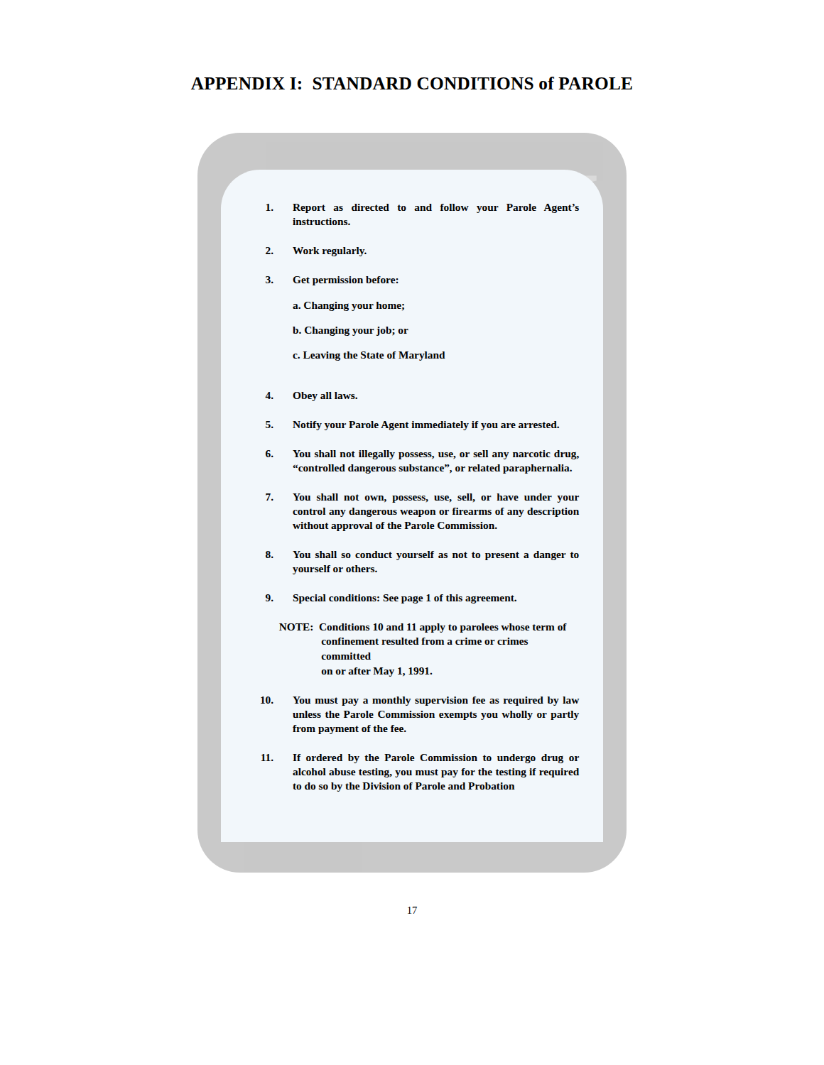APPENDIX I: STANDARD CONDITIONS of PAROLE
LAW A A ℂ
1. Report as directed to and follow your Parole Agent’s instructions.
2. Work regularly.
3. Get permission before:
a. Changing your home;
b. Changing your job; or
c. Leaving the State of Maryland
4. Obey all laws.
5. Notify your Parole Agent immediately if you are arrested.
6. You shall not illegally possess, use, or sell any narcotic drug, “controlled dangerous substance”, or related paraphernalia.
7. You shall not own, possess, use, sell, or have under your control any dangerous weapon or firearms of any description without approval of the Parole Commission.
8. You shall so conduct yourself as not to present a danger to yourself or others.
9. Special conditions: See page 1 of this agreement.
NOTE: Conditions 10 and 11 apply to parolees whose term of confinement resulted from a crime or crimes committed on or after May 1, 1991.
10. You must pay a monthly supervision fee as required by law unless the Parole Commission exempts you wholly or partly from payment of the fee.
11. If ordered by the Parole Commission to undergo drug or alcohol abuse testing, you must pay for the testing if required to do so by the Division of Parole and Probation
17